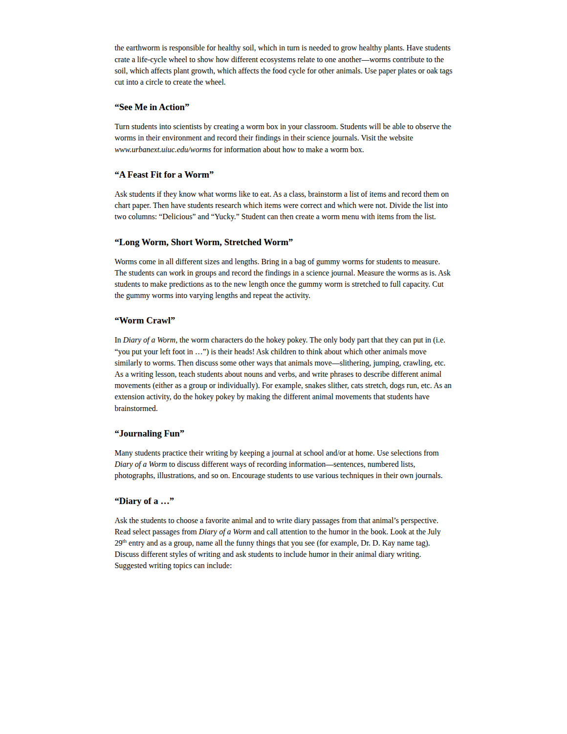the earthworm is responsible for healthy soil, which in turn is needed to grow healthy plants. Have students crate a life-cycle wheel to show how different ecosystems relate to one another—worms contribute to the soil, which affects plant growth, which affects the food cycle for other animals. Use paper plates or oak tags cut into a circle to create the wheel.
“See Me in Action”
Turn students into scientists by creating a worm box in your classroom. Students will be able to observe the worms in their environment and record their findings in their science journals. Visit the website www.urbanext.uiuc.edu/worms for information about how to make a worm box.
“A Feast Fit for a Worm”
Ask students if they know what worms like to eat. As a class, brainstorm a list of items and record them on chart paper. Then have students research which items were correct and which were not. Divide the list into two columns: “Delicious” and “Yucky.” Student can then create a worm menu with items from the list.
“Long Worm, Short Worm, Stretched Worm”
Worms come in all different sizes and lengths. Bring in a bag of gummy worms for students to measure. The students can work in groups and record the findings in a science journal. Measure the worms as is. Ask students to make predictions as to the new length once the gummy worm is stretched to full capacity. Cut the gummy worms into varying lengths and repeat the activity.
“Worm Crawl”
In Diary of a Worm, the worm characters do the hokey pokey. The only body part that they can put in (i.e. “you put your left foot in …”) is their heads! Ask children to think about which other animals move similarly to worms. Then discuss some other ways that animals move—slithering, jumping, crawling, etc. As a writing lesson, teach students about nouns and verbs, and write phrases to describe different animal movements (either as a group or individually). For example, snakes slither, cats stretch, dogs run, etc. As an extension activity, do the hokey pokey by making the different animal movements that students have brainstormed.
“Journaling Fun”
Many students practice their writing by keeping a journal at school and/or at home. Use selections from Diary of a Worm to discuss different ways of recording information—sentences, numbered lists, photographs, illustrations, and so on. Encourage students to use various techniques in their own journals.
“Diary of a …”
Ask the students to choose a favorite animal and to write diary passages from that animal’s perspective. Read select passages from Diary of a Worm and call attention to the humor in the book. Look at the July 29th entry and as a group, name all the funny things that you see (for example, Dr. D. Kay name tag). Discuss different styles of writing and ask students to include humor in their animal diary writing. Suggested writing topics can include: